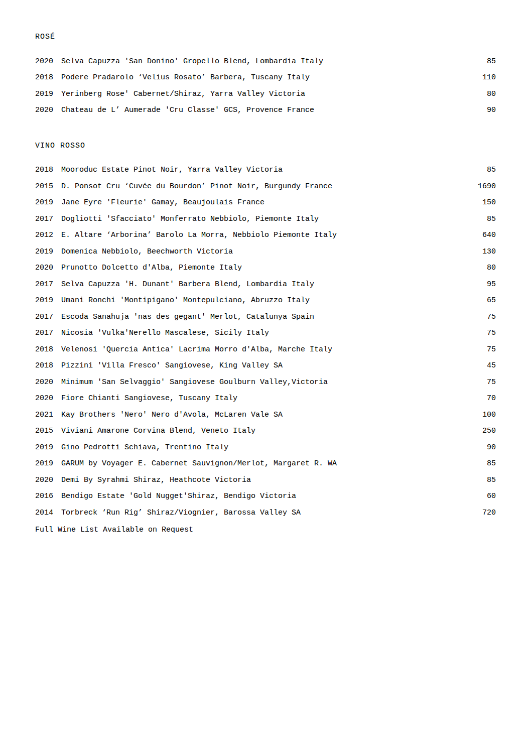ROSÉ
| 2020 | Selva Capuzza 'San Donino' Gropello Blend, Lombardia Italy | 85 |
| 2018 | Podere Pradarolo ‘Velius Rosato’ Barbera, Tuscany Italy | 110 |
| 2019 | Yerinberg Rose' Cabernet/Shiraz, Yarra Valley Victoria | 80 |
| 2020 | Chateau de L’ Aumerade 'Cru Classe' GCS, Provence France | 90 |
VINO ROSSO
| 2018 | Mooroduc Estate Pinot Noir, Yarra Valley Victoria | 85 |
| 2015 | D. Ponsot Cru ‘Cuvée du Bourdon’ Pinot Noir, Burgundy France | 1690 |
| 2019 | Jane Eyre 'Fleurie' Gamay, Beaujoulais France | 150 |
| 2017 | Dogliotti 'Sfacciato' Monferrato Nebbiolo, Piemonte Italy | 85 |
| 2012 | E. Altare ‘Arborina’ Barolo La Morra, Nebbiolo Piemonte Italy | 640 |
| 2019 | Domenica Nebbiolo, Beechworth Victoria | 130 |
| 2020 | Prunotto Dolcetto d'Alba, Piemonte Italy | 80 |
| 2017 | Selva Capuzza 'H. Dunant' Barbera Blend, Lombardia Italy | 95 |
| 2019 | Umani Ronchi 'Montipigano' Montepulciano, Abruzzo Italy | 65 |
| 2017 | Escoda Sanahuja 'nas des gegant' Merlot, Catalunya Spain | 75 |
| 2017 | Nicosia 'Vulka'Nerello Mascalese, Sicily Italy | 75 |
| 2018 | Velenosi 'Quercia Antica' Lacrima Morro d'Alba, Marche Italy | 75 |
| 2018 | Pizzini 'Villa Fresco' Sangiovese, King Valley SA | 45 |
| 2020 | Minimum 'San Selvaggio' Sangiovese Goulburn Valley,Victoria | 75 |
| 2020 | Fiore Chianti Sangiovese, Tuscany Italy | 70 |
| 2021 | Kay Brothers 'Nero' Nero d'Avola, McLaren Vale SA | 100 |
| 2015 | Viviani Amarone Corvina Blend, Veneto Italy | 250 |
| 2019 | Gino Pedrotti Schiava, Trentino Italy | 90 |
| 2019 | GARUM by Voyager E. Cabernet Sauvignon/Merlot, Margaret R. WA | 85 |
| 2020 | Demi By Syrahmi Shiraz, Heathcote Victoria | 85 |
| 2016 | Bendigo Estate 'Gold Nugget'Shiraz, Bendigo Victoria | 60 |
| 2014 | Torbreck ‘Run Rig’ Shiraz/Viognier, Barossa Valley SA | 720 |
Full Wine List Available on Request